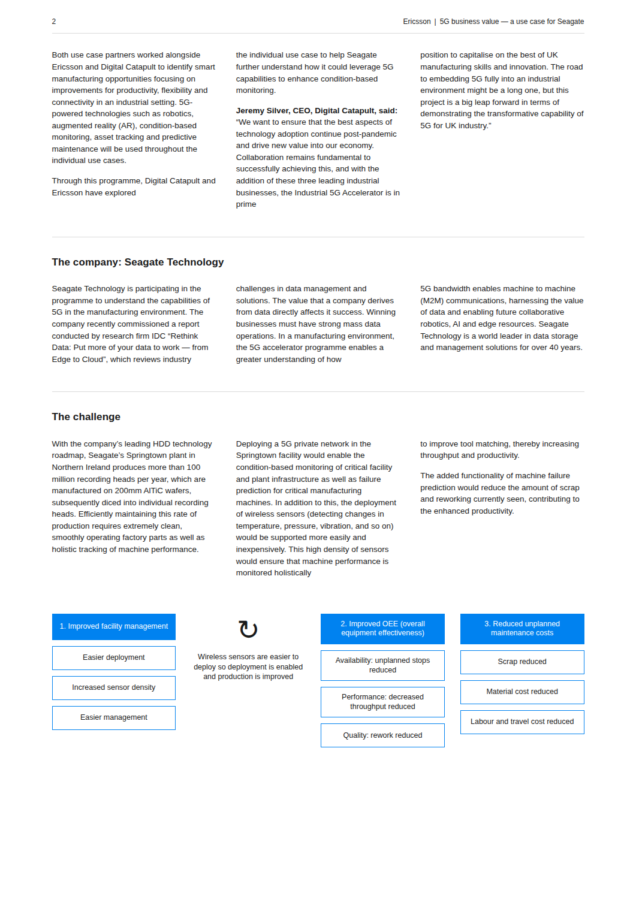2 Ericsson|5G business value — a use case for Seagate
Both use case partners worked alongside Ericsson and Digital Catapult to identify smart manufacturing opportunities focusing on improvements for productivity, flexibility and connectivity in an industrial setting. 5G-powered technologies such as robotics, augmented reality (AR), condition-based monitoring, asset tracking and predictive maintenance will be used throughout the individual use cases.
Through this programme, Digital Catapult and Ericsson have explored
the individual use case to help Seagate further understand how it could leverage 5G capabilities to enhance condition-based monitoring.
Jeremy Silver, CEO, Digital Catapult, said: “We want to ensure that the best aspects of technology adoption continue post-pandemic and drive new value into our economy. Collaboration remains fundamental to successfully achieving this, and with the addition of these three leading industrial businesses, the Industrial 5G Accelerator is in prime
position to capitalise on the best of UK manufacturing skills and innovation. The road to embedding 5G fully into an industrial environment might be a long one, but this project is a big leap forward in terms of demonstrating the transformative capability of 5G for UK industry.”
The company: Seagate Technology
Seagate Technology is participating in the programme to understand the capabilities of 5G in the manufacturing environment. The company recently commissioned a report conducted by research firm IDC “Rethink Data: Put more of your data to work — from Edge to Cloud”, which reviews industry
challenges in data management and solutions. The value that a company derives from data directly affects it success. Winning businesses must have strong mass data operations. In a manufacturing environment, the 5G accelerator programme enables a greater understanding of how
5G bandwidth enables machine to machine (M2M) communications, harnessing the value of data and enabling future collaborative robotics, AI and edge resources. Seagate Technology is a world leader in data storage and management solutions for over 40 years.
The challenge
With the company’s leading HDD technology roadmap, Seagate’s Springtown plant in Northern Ireland produces more than 100 million recording heads per year, which are manufactured on 200mm AlTiC wafers, subsequently diced into individual recording heads. Efficiently maintaining this rate of production requires extremely clean, smoothly operating factory parts as well as holistic tracking of machine performance.
Deploying a 5G private network in the Springtown facility would enable the condition-based monitoring of critical facility and plant infrastructure as well as failure prediction for critical manufacturing machines. In addition to this, the deployment of wireless sensors (detecting changes in temperature, pressure, vibration, and so on) would be supported more easily and inexpensively. This high density of sensors would ensure that machine performance is monitored holistically
to improve tool matching, thereby increasing throughput and productivity.
The added functionality of machine failure prediction would reduce the amount of scrap and reworking currently seen, contributing to the enhanced productivity.
1. Improved facility management
Easier deployment
Increased sensor density
Easier management
↻
Wireless sensors are easier to deploy so deployment is enabled and production is improved
2. Improved OEE (overall equipment effectiveness)
Availability: unplanned stops reduced
Performance: decreased throughput reduced
Quality: rework reduced
3. Reduced unplanned maintenance costs
Scrap reduced
Material cost reduced
Labour and travel cost reduced